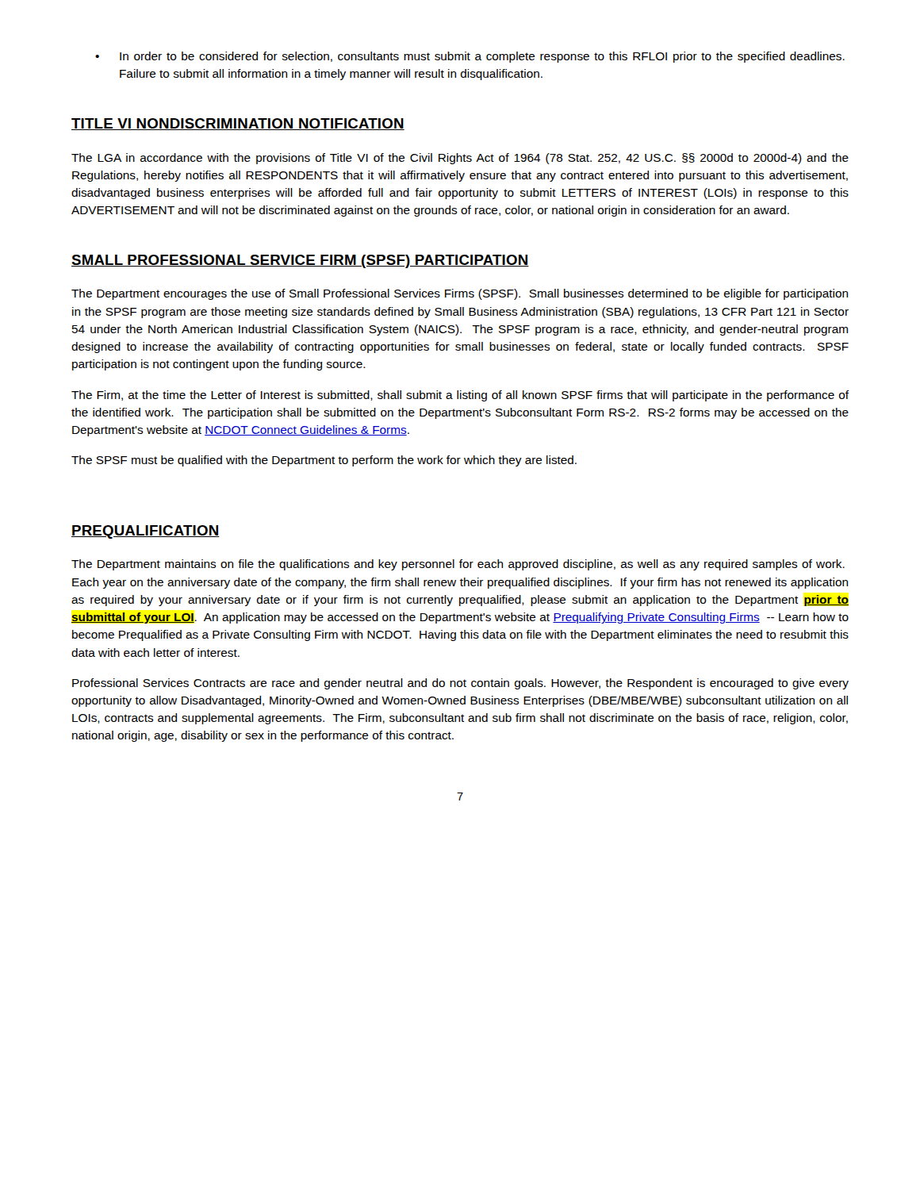In order to be considered for selection, consultants must submit a complete response to this RFLOI prior to the specified deadlines. Failure to submit all information in a timely manner will result in disqualification.
TITLE VI NONDISCRIMINATION NOTIFICATION
The LGA in accordance with the provisions of Title VI of the Civil Rights Act of 1964 (78 Stat. 252, 42 US.C. §§ 2000d to 2000d-4) and the Regulations, hereby notifies all RESPONDENTS that it will affirmatively ensure that any contract entered into pursuant to this advertisement, disadvantaged business enterprises will be afforded full and fair opportunity to submit LETTERS of INTEREST (LOIs) in response to this ADVERTISEMENT and will not be discriminated against on the grounds of race, color, or national origin in consideration for an award.
SMALL PROFESSIONAL SERVICE FIRM (SPSF) PARTICIPATION
The Department encourages the use of Small Professional Services Firms (SPSF). Small businesses determined to be eligible for participation in the SPSF program are those meeting size standards defined by Small Business Administration (SBA) regulations, 13 CFR Part 121 in Sector 54 under the North American Industrial Classification System (NAICS). The SPSF program is a race, ethnicity, and gender-neutral program designed to increase the availability of contracting opportunities for small businesses on federal, state or locally funded contracts. SPSF participation is not contingent upon the funding source.
The Firm, at the time the Letter of Interest is submitted, shall submit a listing of all known SPSF firms that will participate in the performance of the identified work. The participation shall be submitted on the Department's Subconsultant Form RS-2. RS-2 forms may be accessed on the Department's website at NCDOT Connect Guidelines & Forms.
The SPSF must be qualified with the Department to perform the work for which they are listed.
PREQUALIFICATION
The Department maintains on file the qualifications and key personnel for each approved discipline, as well as any required samples of work. Each year on the anniversary date of the company, the firm shall renew their prequalified disciplines. If your firm has not renewed its application as required by your anniversary date or if your firm is not currently prequalified, please submit an application to the Department prior to submittal of your LOI. An application may be accessed on the Department's website at Prequalifying Private Consulting Firms -- Learn how to become Prequalified as a Private Consulting Firm with NCDOT. Having this data on file with the Department eliminates the need to resubmit this data with each letter of interest.
Professional Services Contracts are race and gender neutral and do not contain goals. However, the Respondent is encouraged to give every opportunity to allow Disadvantaged, Minority-Owned and Women-Owned Business Enterprises (DBE/MBE/WBE) subconsultant utilization on all LOIs, contracts and supplemental agreements. The Firm, subconsultant and sub firm shall not discriminate on the basis of race, religion, color, national origin, age, disability or sex in the performance of this contract.
7